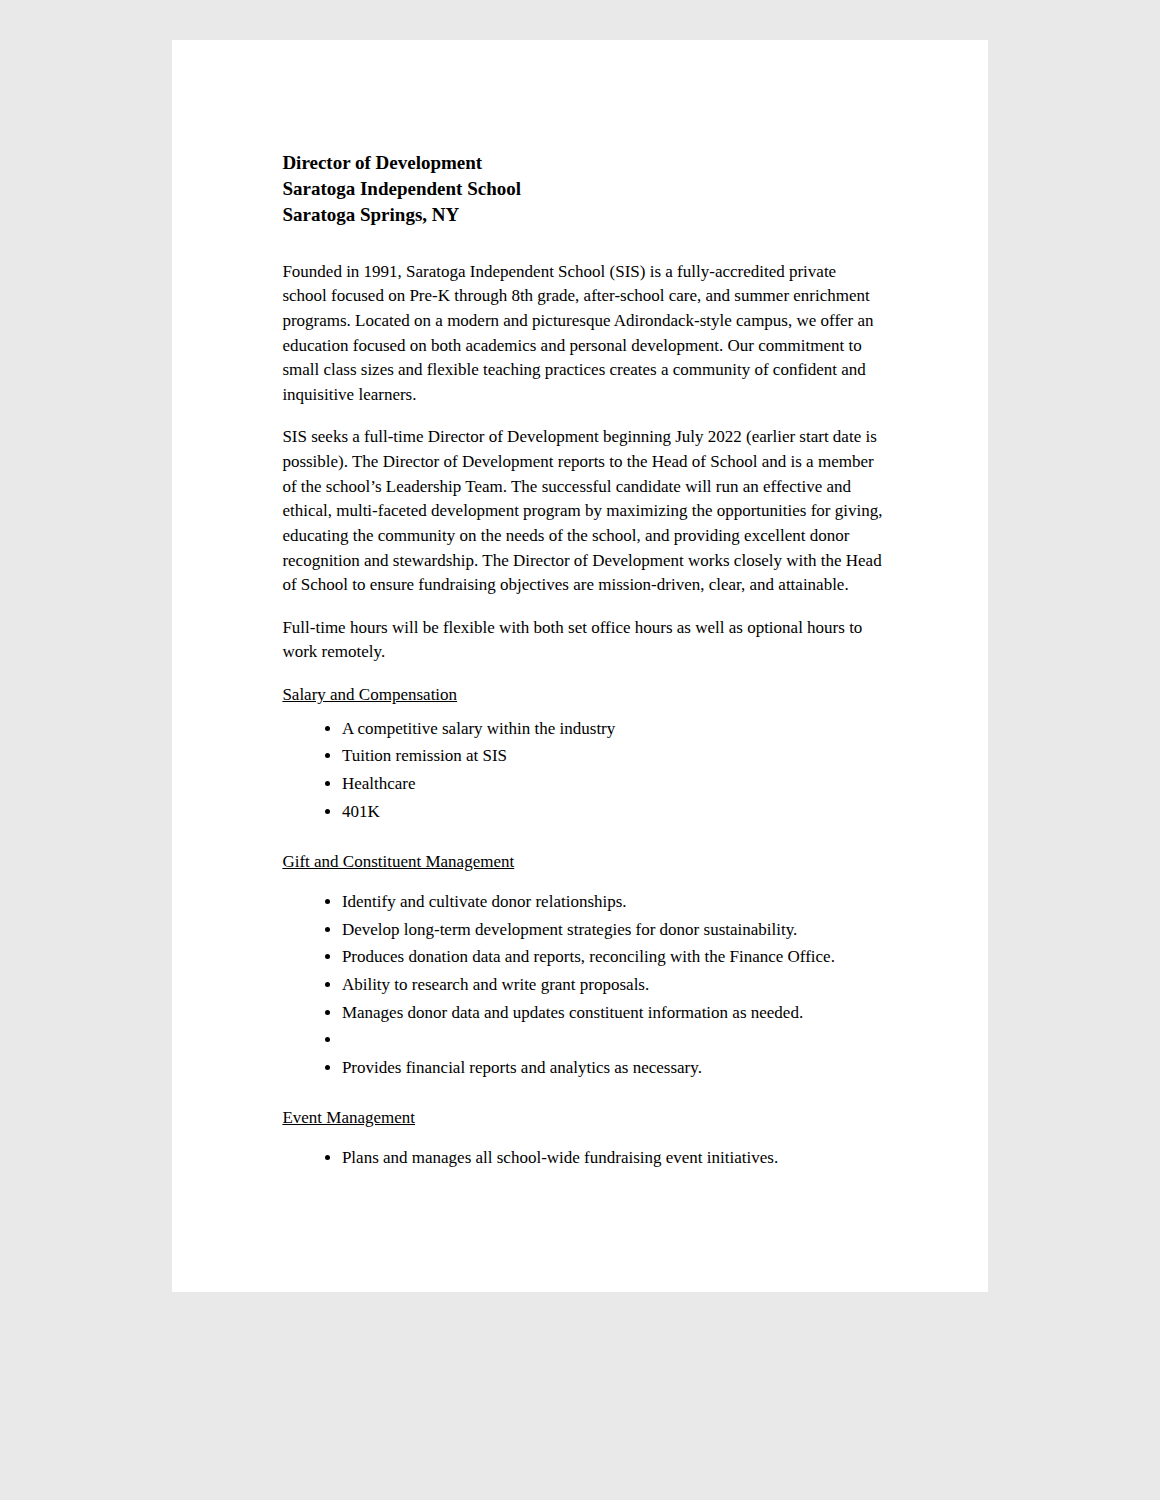Director of Development Saratoga Independent School Saratoga Springs, NY
Founded in 1991, Saratoga Independent School (SIS) is a fully-accredited private school focused on Pre-K through 8th grade, after-school care, and summer enrichment programs. Located on a modern and picturesque Adirondack-style campus, we offer an education focused on both academics and personal development. Our commitment to small class sizes and flexible teaching practices creates a community of confident and inquisitive learners.
SIS seeks a full-time Director of Development beginning July 2022 (earlier start date is possible). The Director of Development reports to the Head of School and is a member of the school’s Leadership Team. The successful candidate will run an effective and ethical, multi-faceted development program by maximizing the opportunities for giving, educating the community on the needs of the school, and providing excellent donor recognition and stewardship. The Director of Development works closely with the Head of School to ensure fundraising objectives are mission-driven, clear, and attainable.
Full-time hours will be flexible with both set office hours as well as optional hours to work remotely.
Salary and Compensation
A competitive salary within the industry
Tuition remission at SIS
Healthcare
401K
Gift and Constituent Management
Identify and cultivate donor relationships.
Develop long-term development strategies for donor sustainability.
Produces donation data and reports, reconciling with the Finance Office.
Ability to research and write grant proposals.
Manages donor data and updates constituent information as needed.
Provides financial reports and analytics as necessary.
Event Management
Plans and manages all school-wide fundraising event initiatives.